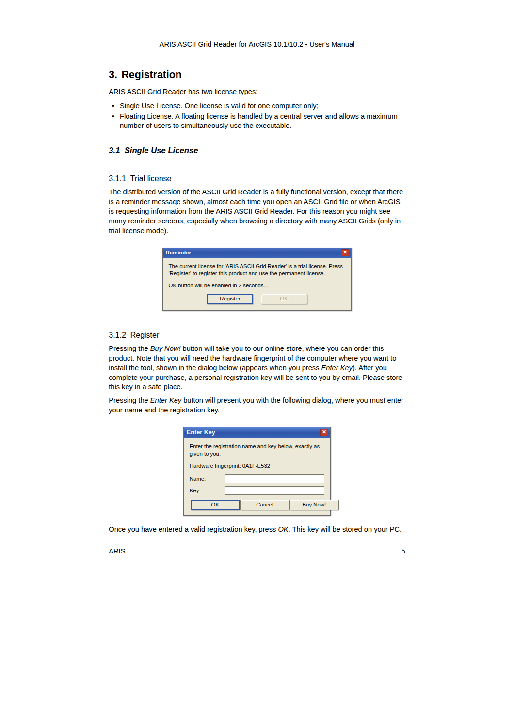ARIS ASCII Grid Reader for ArcGIS 10.1/10.2 - User's Manual
3. Registration
ARIS ASCII Grid Reader has two license types:
Single Use License. One license is valid for one computer only;
Floating License. A floating license is handled by a central server and allows a maximum number of users to simultaneously use the executable.
3.1 Single Use License
3.1.1 Trial license
The distributed version of the ASCII Grid Reader is a fully functional version, except that there is a reminder message shown, almost each time you open an ASCII Grid file or when ArcGIS is requesting information from the ARIS ASCII Grid Reader. For this reason you might see many reminder screens, especially when browsing a directory with many ASCII Grids (only in trial license mode).
Reminder ✕
The current license for 'ARIS ASCII Grid Reader' is a trial license. Press 'Register' to register this product and use the permanent license.
OK button will be enabled in 2 seconds...
Register OK
3.1.2 Register
Pressing the Buy Now! button will take you to our online store, where you can order this product. Note that you will need the hardware fingerprint of the computer where you want to install the tool, shown in the dialog below (appears when you press Enter Key). After you complete your purchase, a personal registration key will be sent to you by email. Please store this key in a safe place.
Pressing the Enter Key button will present you with the following dialog, where you must enter your name and the registration key.
Enter Key ✕
Enter the registration name and key below, exactly as given to you.
Hardware fingerprint: 0A1F-E532
Name:
Key:
OK Cancel Buy Now!
Once you have entered a valid registration key, press OK. This key will be stored on your PC.
ARIS 5